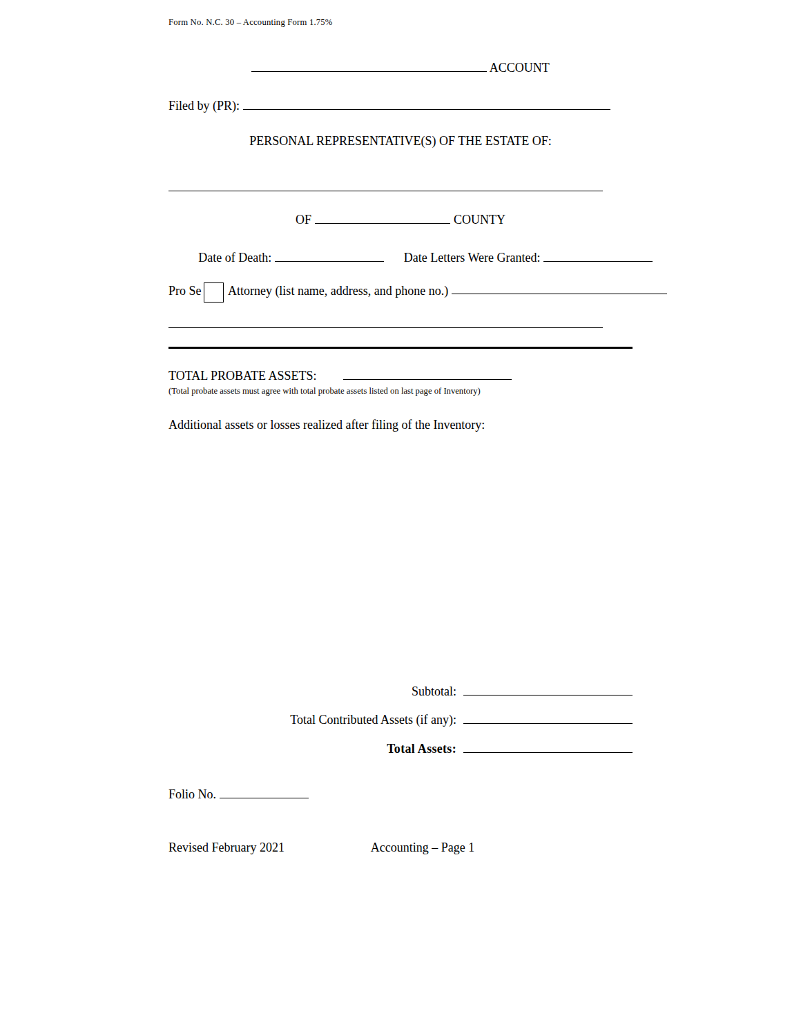Form No. N.C. 30 – Accounting Form 1.75%
ACCOUNT
Filed by (PR):
PERSONAL REPRESENTATIVE(S) OF THE ESTATE OF:
OF COUNTY
Date of Death: Date Letters Were Granted:
Pro Se Attorney (list name, address, and phone no.)
TOTAL PROBATE ASSETS:
(Total probate assets must agree with total probate assets listed on last page of Inventory)
Additional assets or losses realized after filing of the Inventory:
Subtotal:
Total Contributed Assets (if any):
Total Assets:
Folio No.
Revised February 2021
Accounting – Page 1